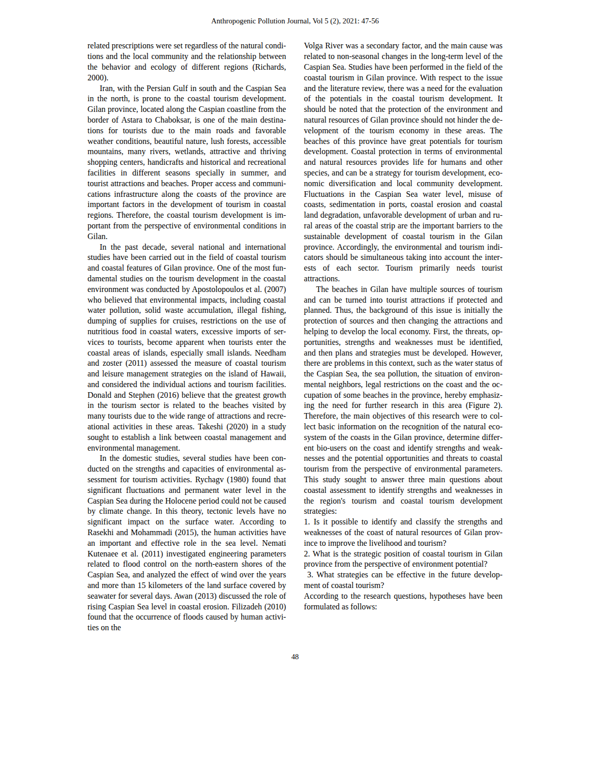Anthropogenic Pollution Journal, Vol 5 (2), 2021: 47-56
related prescriptions were set regardless of the natural conditions and the local community and the relationship between the behavior and ecology of different regions (Richards, 2000).
Iran, with the Persian Gulf in south and the Caspian Sea in the north, is prone to the coastal tourism development. Gilan province, located along the Caspian coastline from the border of Astara to Chaboksar, is one of the main destinations for tourists due to the main roads and favorable weather conditions, beautiful nature, lush forests, accessible mountains, many rivers, wetlands, attractive and thriving shopping centers, handicrafts and historical and recreational facilities in different seasons specially in summer, and tourist attractions and beaches. Proper access and communications infrastructure along the coasts of the province are important factors in the development of tourism in coastal regions. Therefore, the coastal tourism development is important from the perspective of environmental conditions in Gilan.
In the past decade, several national and international studies have been carried out in the field of coastal tourism and coastal features of Gilan province. One of the most fundamental studies on the tourism development in the coastal environment was conducted by Apostolopoulos et al. (2007) who believed that environmental impacts, including coastal water pollution, solid waste accumulation, illegal fishing, dumping of supplies for cruises, restrictions on the use of nutritious food in coastal waters, excessive imports of services to tourists, become apparent when tourists enter the coastal areas of islands, especially small islands. Needham and zoster (2011) assessed the measure of coastal tourism and leisure management strategies on the island of Hawaii, and considered the individual actions and tourism facilities. Donald and Stephen (2016) believe that the greatest growth in the tourism sector is related to the beaches visited by many tourists due to the wide range of attractions and recreational activities in these areas. Takeshi (2020) in a study sought to establish a link between coastal management and environmental management.
In the domestic studies, several studies have been conducted on the strengths and capacities of environmental assessment for tourism activities. Rychagv (1980) found that significant fluctuations and permanent water level in the Caspian Sea during the Holocene period could not be caused by climate change. In this theory, tectonic levels have no significant impact on the surface water. According to Rasekhi and Mohammadi (2015), the human activities have an important and effective role in the sea level. Nemati Kutenaee et al. (2011) investigated engineering parameters related to flood control on the north-eastern shores of the Caspian Sea, and analyzed the effect of wind over the years and more than 15 kilometers of the land surface covered by seawater for several days. Awan (2013) discussed the role of rising Caspian Sea level in coastal erosion. Filizadeh (2010) found that the occurrence of floods caused by human activities on the
Volga River was a secondary factor, and the main cause was related to non-seasonal changes in the long-term level of the Caspian Sea. Studies have been performed in the field of the coastal tourism in Gilan province. With respect to the issue and the literature review, there was a need for the evaluation of the potentials in the coastal tourism development. It should be noted that the protection of the environment and natural resources of Gilan province should not hinder the development of the tourism economy in these areas. The beaches of this province have great potentials for tourism development. Coastal protection in terms of environmental and natural resources provides life for humans and other species, and can be a strategy for tourism development, economic diversification and local community development. Fluctuations in the Caspian Sea water level, misuse of coasts, sedimentation in ports, coastal erosion and coastal land degradation, unfavorable development of urban and rural areas of the coastal strip are the important barriers to the sustainable development of coastal tourism in the Gilan province. Accordingly, the environmental and tourism indicators should be simultaneous taking into account the interests of each sector. Tourism primarily needs tourist attractions.
The beaches in Gilan have multiple sources of tourism and can be turned into tourist attractions if protected and planned. Thus, the background of this issue is initially the protection of sources and then changing the attractions and helping to develop the local economy. First, the threats, opportunities, strengths and weaknesses must be identified, and then plans and strategies must be developed. However, there are problems in this context, such as the water status of the Caspian Sea, the sea pollution, the situation of environmental neighbors, legal restrictions on the coast and the occupation of some beaches in the province, hereby emphasizing the need for further research in this area (Figure 2). Therefore, the main objectives of this research were to collect basic information on the recognition of the natural ecosystem of the coasts in the Gilan province, determine different bio-users on the coast and identify strengths and weaknesses and the potential opportunities and threats to coastal tourism from the perspective of environmental parameters. This study sought to answer three main questions about coastal assessment to identify strengths and weaknesses in the region's tourism and coastal tourism development strategies:
1. Is it possible to identify and classify the strengths and weaknesses of the coast of natural resources of Gilan province to improve the livelihood and tourism?
2. What is the strategic position of coastal tourism in Gilan province from the perspective of environment potential?
3. What strategies can be effective in the future development of coastal tourism?
According to the research questions, hypotheses have been formulated as follows:
48